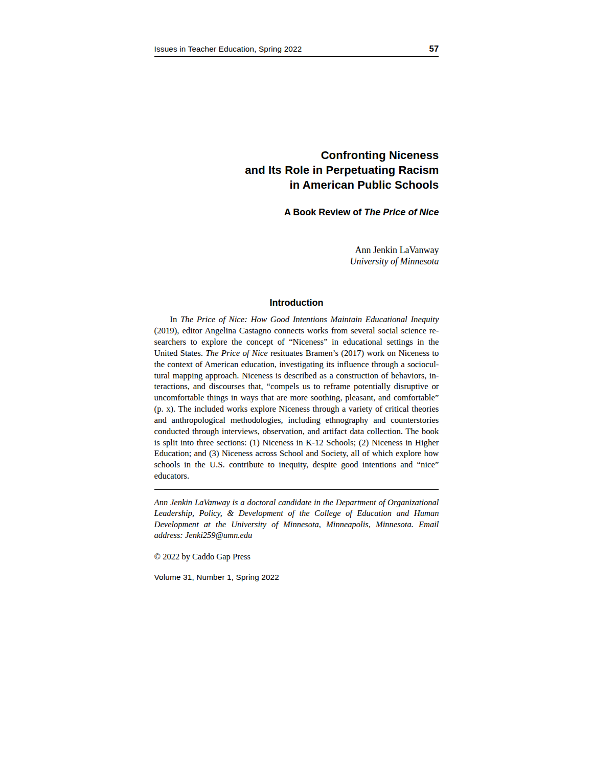Issues in Teacher Education, Spring 2022 57
Confronting Niceness
and Its Role in Perpetuating Racism
in American Public Schools
A Book Review of The Price of Nice
Ann Jenkin LaVanway University of Minnesota
Introduction
In The Price of Nice: How Good Intentions Maintain Educational Inequity (2019), editor Angelina Castagno connects works from several social science researchers to explore the concept of “Niceness” in educational settings in the United States. The Price of Nice resituates Bramen’s (2017) work on Niceness to the context of American education, investigating its influence through a sociocultural mapping approach. Niceness is described as a construction of behaviors, interactions, and discourses that, “compels us to reframe potentially disruptive or uncomfortable things in ways that are more soothing, pleasant, and comfortable” (p. x). The included works explore Niceness through a variety of critical theories and anthropological methodologies, including ethnography and counterstories conducted through interviews, observation, and artifact data collection. The book is split into three sections: (1) Niceness in K-12 Schools; (2) Niceness in Higher Education; and (3) Niceness across School and Society, all of which explore how schools in the U.S. contribute to inequity, despite good intentions and “nice” educators.
Ann Jenkin LaVanway is a doctoral candidate in the Department of Organizational Leadership, Policy, & Development of the College of Education and Human Development at the University of Minnesota, Minneapolis, Minnesota. Email address: Jenki259@umn.edu
© 2022 by Caddo Gap Press
Volume 31, Number 1, Spring 2022